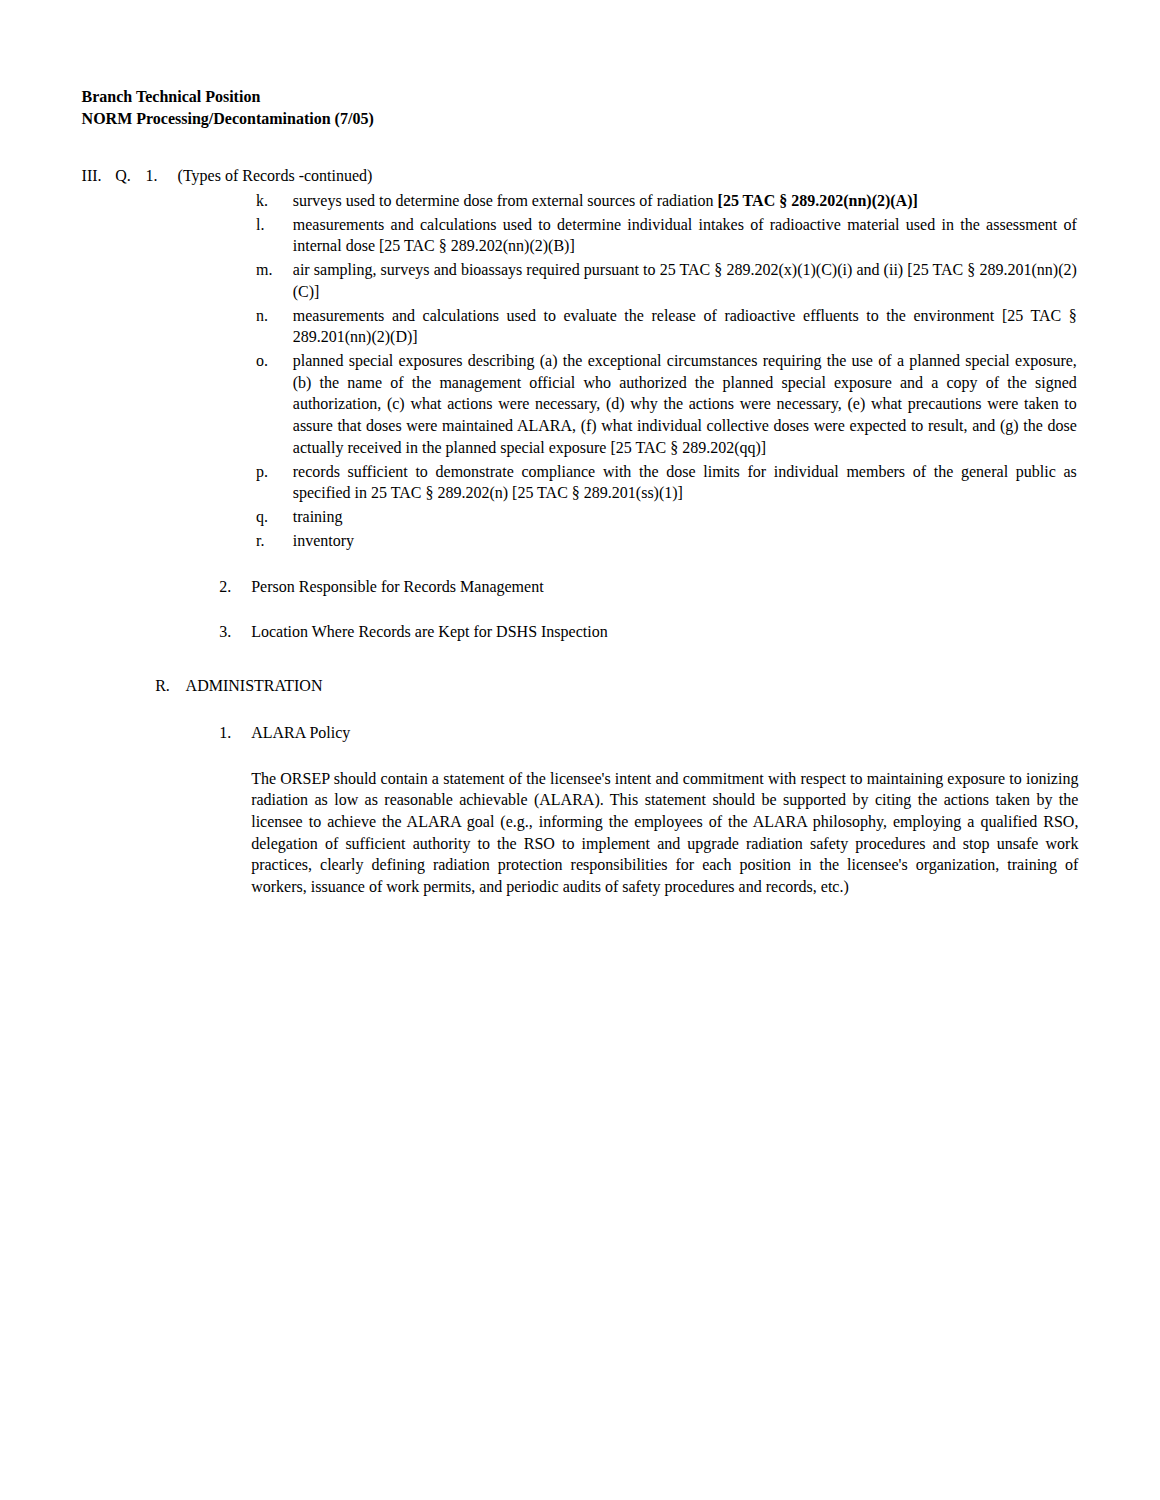Branch Technical Position
NORM Processing/Decontamination (7/05)
III. Q. 1. (Types of Records -continued)
k. surveys used to determine dose from external sources of radiation [25 TAC § 289.202(nn)(2)(A)]
l. measurements and calculations used to determine individual intakes of radioactive material used in the assessment of internal dose [25 TAC § 289.202(nn)(2)(B)]
m. air sampling, surveys and bioassays required pursuant to 25 TAC § 289.202(x)(1)(C)(i) and (ii) [25 TAC § 289.201(nn)(2)(C)]
n. measurements and calculations used to evaluate the release of radioactive effluents to the environment [25 TAC § 289.201(nn)(2)(D)]
o. planned special exposures describing (a) the exceptional circumstances requiring the use of a planned special exposure, (b) the name of the management official who authorized the planned special exposure and a copy of the signed authorization, (c) what actions were necessary, (d) why the actions were necessary, (e) what precautions were taken to assure that doses were maintained ALARA, (f) what individual collective doses were expected to result, and (g) the dose actually received in the planned special exposure [25 TAC § 289.202(qq)]
p. records sufficient to demonstrate compliance with the dose limits for individual members of the general public as specified in 25 TAC § 289.202(n) [25 TAC § 289.201(ss)(1)]
q. training
r. inventory
2. Person Responsible for Records Management
3. Location Where Records are Kept for DSHS Inspection
R. ADMINISTRATION
1. ALARA Policy
The ORSEP should contain a statement of the licensee's intent and commitment with respect to maintaining exposure to ionizing radiation as low as reasonable achievable (ALARA). This statement should be supported by citing the actions taken by the licensee to achieve the ALARA goal (e.g., informing the employees of the ALARA philosophy, employing a qualified RSO, delegation of sufficient authority to the RSO to implement and upgrade radiation safety procedures and stop unsafe work practices, clearly defining radiation protection responsibilities for each position in the licensee's organization, training of workers, issuance of work permits, and periodic audits of safety procedures and records, etc.)